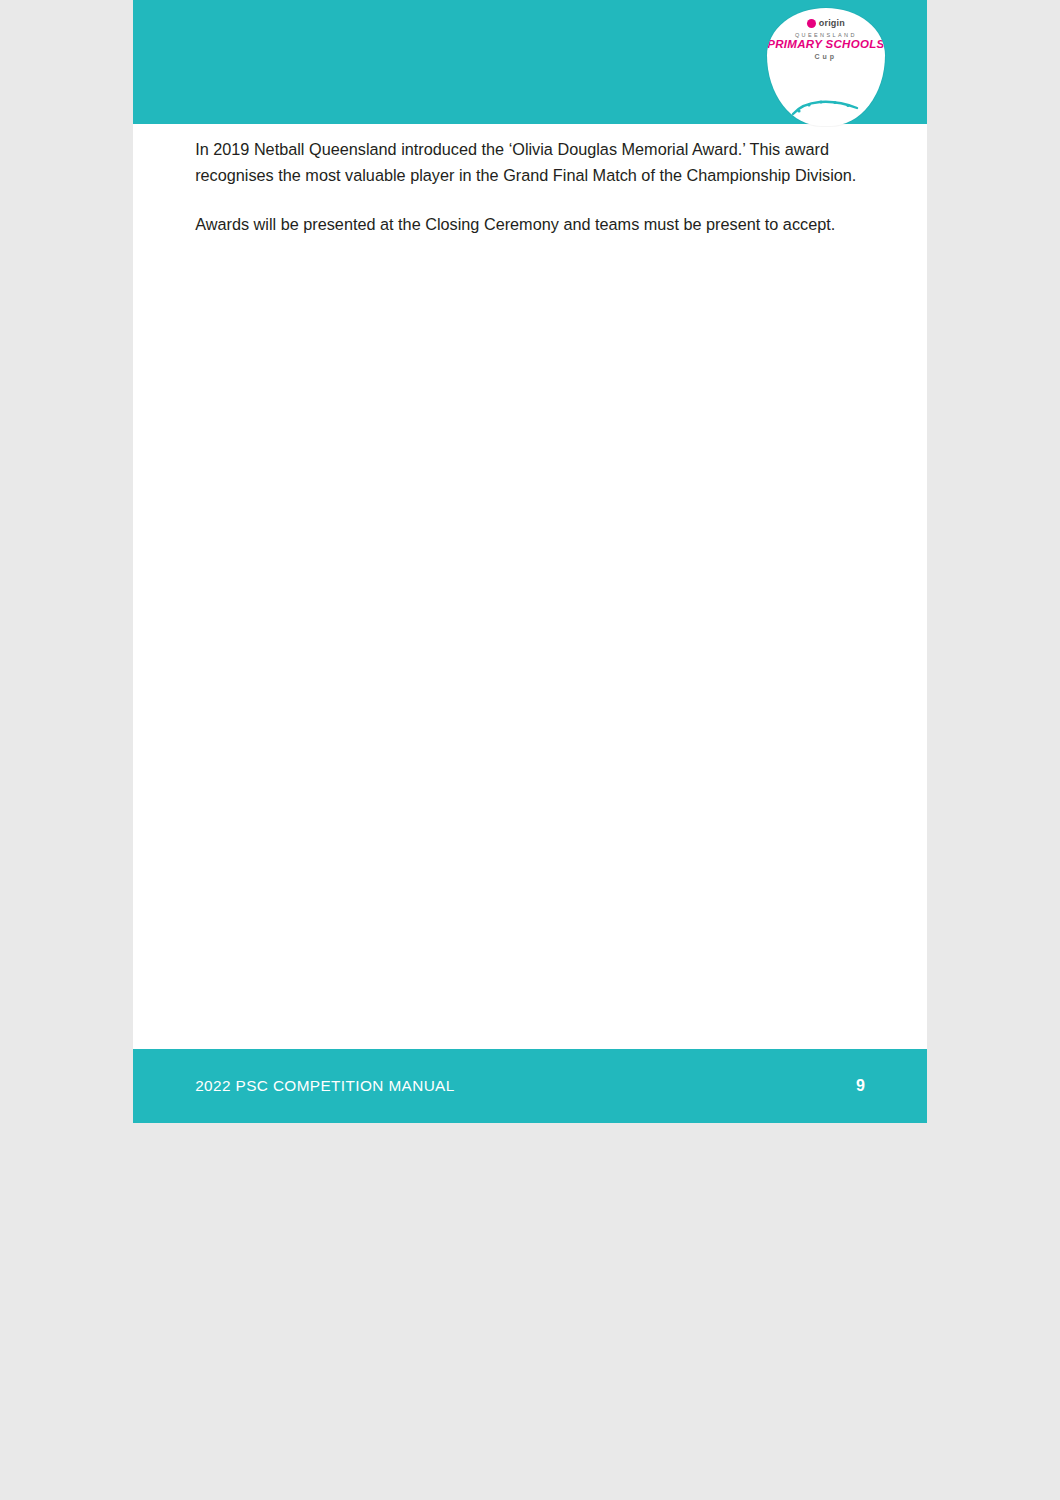origin
Queensland
Primary Schools
Cup
In 2019 Netball Queensland introduced the ‘Olivia Douglas Memorial Award.’ This award recognises the most valuable player in the Grand Final Match of the Championship Division.
Awards will be presented at the Closing Ceremony and teams must be present to accept.
2022 PSC COMPETITION MANUAL
9